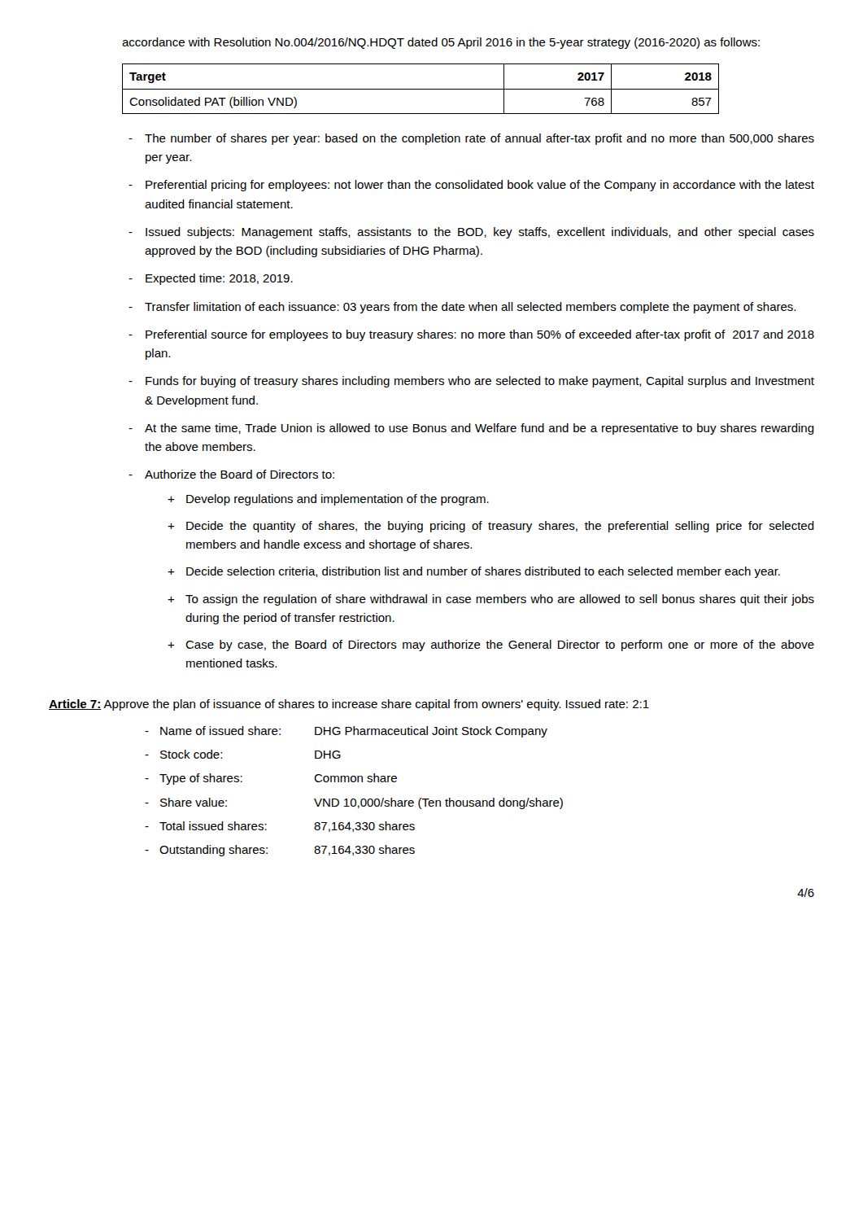accordance with Resolution No.004/2016/NQ.HDQT dated 05 April 2016 in the 5-year strategy (2016-2020) as follows:
| Target | 2017 | 2018 |
| --- | --- | --- |
| Consolidated PAT (billion VND) | 768 | 857 |
The number of shares per year: based on the completion rate of annual after-tax profit and no more than 500,000 shares per year.
Preferential pricing for employees: not lower than the consolidated book value of the Company in accordance with the latest audited financial statement.
Issued subjects: Management staffs, assistants to the BOD, key staffs, excellent individuals, and other special cases approved by the BOD (including subsidiaries of DHG Pharma).
Expected time: 2018, 2019.
Transfer limitation of each issuance: 03 years from the date when all selected members complete the payment of shares.
Preferential source for employees to buy treasury shares: no more than 50% of exceeded after-tax profit of 2017 and 2018 plan.
Funds for buying of treasury shares including members who are selected to make payment, Capital surplus and Investment & Development fund.
At the same time, Trade Union is allowed to use Bonus and Welfare fund and be a representative to buy shares rewarding the above members.
Authorize the Board of Directors to:
Develop regulations and implementation of the program.
Decide the quantity of shares, the buying pricing of treasury shares, the preferential selling price for selected members and handle excess and shortage of shares.
Decide selection criteria, distribution list and number of shares distributed to each selected member each year.
To assign the regulation of share withdrawal in case members who are allowed to sell bonus shares quit their jobs during the period of transfer restriction.
Case by case, the Board of Directors may authorize the General Director to perform one or more of the above mentioned tasks.
Article 7: Approve the plan of issuance of shares to increase share capital from owners' equity. Issued rate: 2:1
-Name of issued share: DHG Pharmaceutical Joint Stock Company
-Stock code: DHG
-Type of shares: Common share
-Share value: VND 10,000/share (Ten thousand dong/share)
-Total issued shares: 87,164,330 shares
-Outstanding shares: 87,164,330 shares
4/6